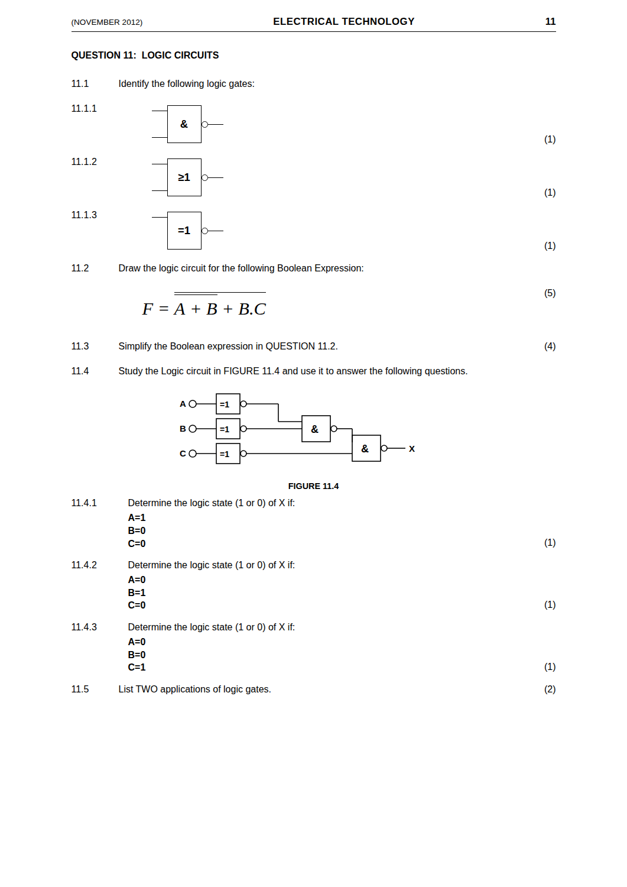(NOVEMBER 2012) ELECTRICAL TECHNOLOGY 11
QUESTION 11: LOGIC CIRCUITS
11.1 Identify the following logic gates:
11.1.1 & (1)
11.1.2 ≥1 (1)
11.1.3 =1 (1)
11.2 Draw the logic circuit for the following Boolean Expression:
F = A + B + B.C (5)
11.3 Simplify the Boolean expression in QUESTION 11.2. (4)
11.4 Study the Logic circuit in FIGURE 11.4 and use it to answer the following questions.
A B C =1 =1 =1 & & X
FIGURE 11.4
11.4.1 Determine the logic state (1 or 0) of X if:
A=1
B=0
C=0
(1)
11.4.2 Determine the logic state (1 or 0) of X if:
A=0
B=1
C=0
(1)
11.4.3 Determine the logic state (1 or 0) of X if:
A=0
B=0
C=1
(1)
11.5 List TWO applications of logic gates. (2)